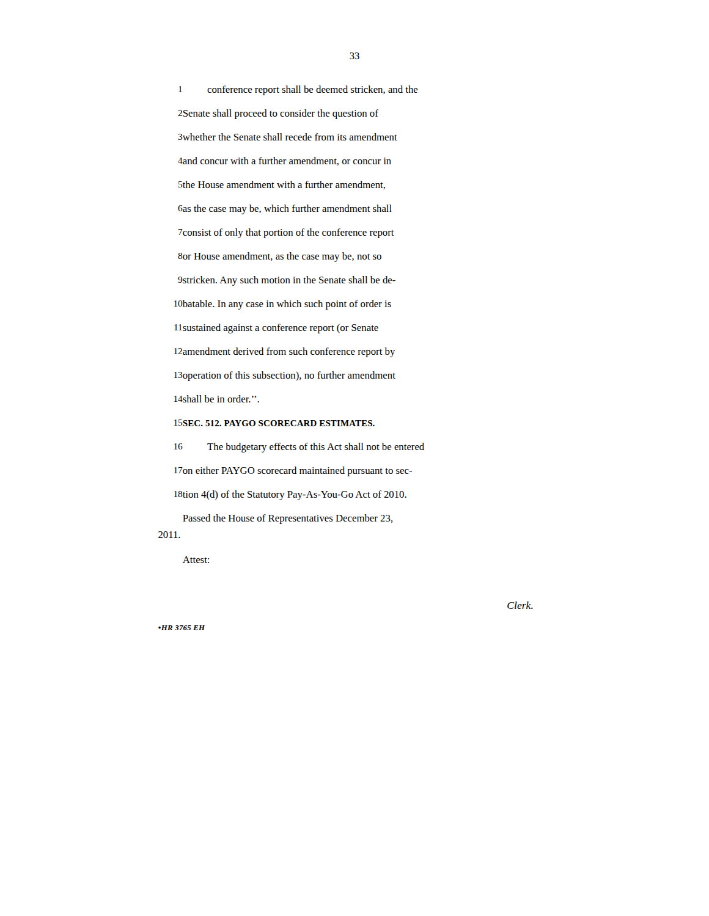33
| 1 | conference report shall be deemed stricken, and the |
| 2 | Senate shall proceed to consider the question of |
| 3 | whether the Senate shall recede from its amendment |
| 4 | and concur with a further amendment, or concur in |
| 5 | the House amendment with a further amendment, |
| 6 | as the case may be, which further amendment shall |
| 7 | consist of only that portion of the conference report |
| 8 | or House amendment, as the case may be, not so |
| 9 | stricken. Any such motion in the Senate shall be de- |
| 10 | batable. In any case in which such point of order is |
| 11 | sustained against a conference report (or Senate |
| 12 | amendment derived from such conference report by |
| 13 | operation of this subsection), no further amendment |
| 14 | shall be in order.’’. |
| 15 | SEC. 512. PAYGO SCORECARD ESTIMATES. |
| 16 | The budgetary effects of this Act shall not be entered |
| 17 | on either PAYGO scorecard maintained pursuant to sec- |
| 18 | tion 4(d) of the Statutory Pay-As-You-Go Act of 2010. |
Passed the House of Representatives December 23,
2011.
Attest:
Clerk.
•HR 3765 EH